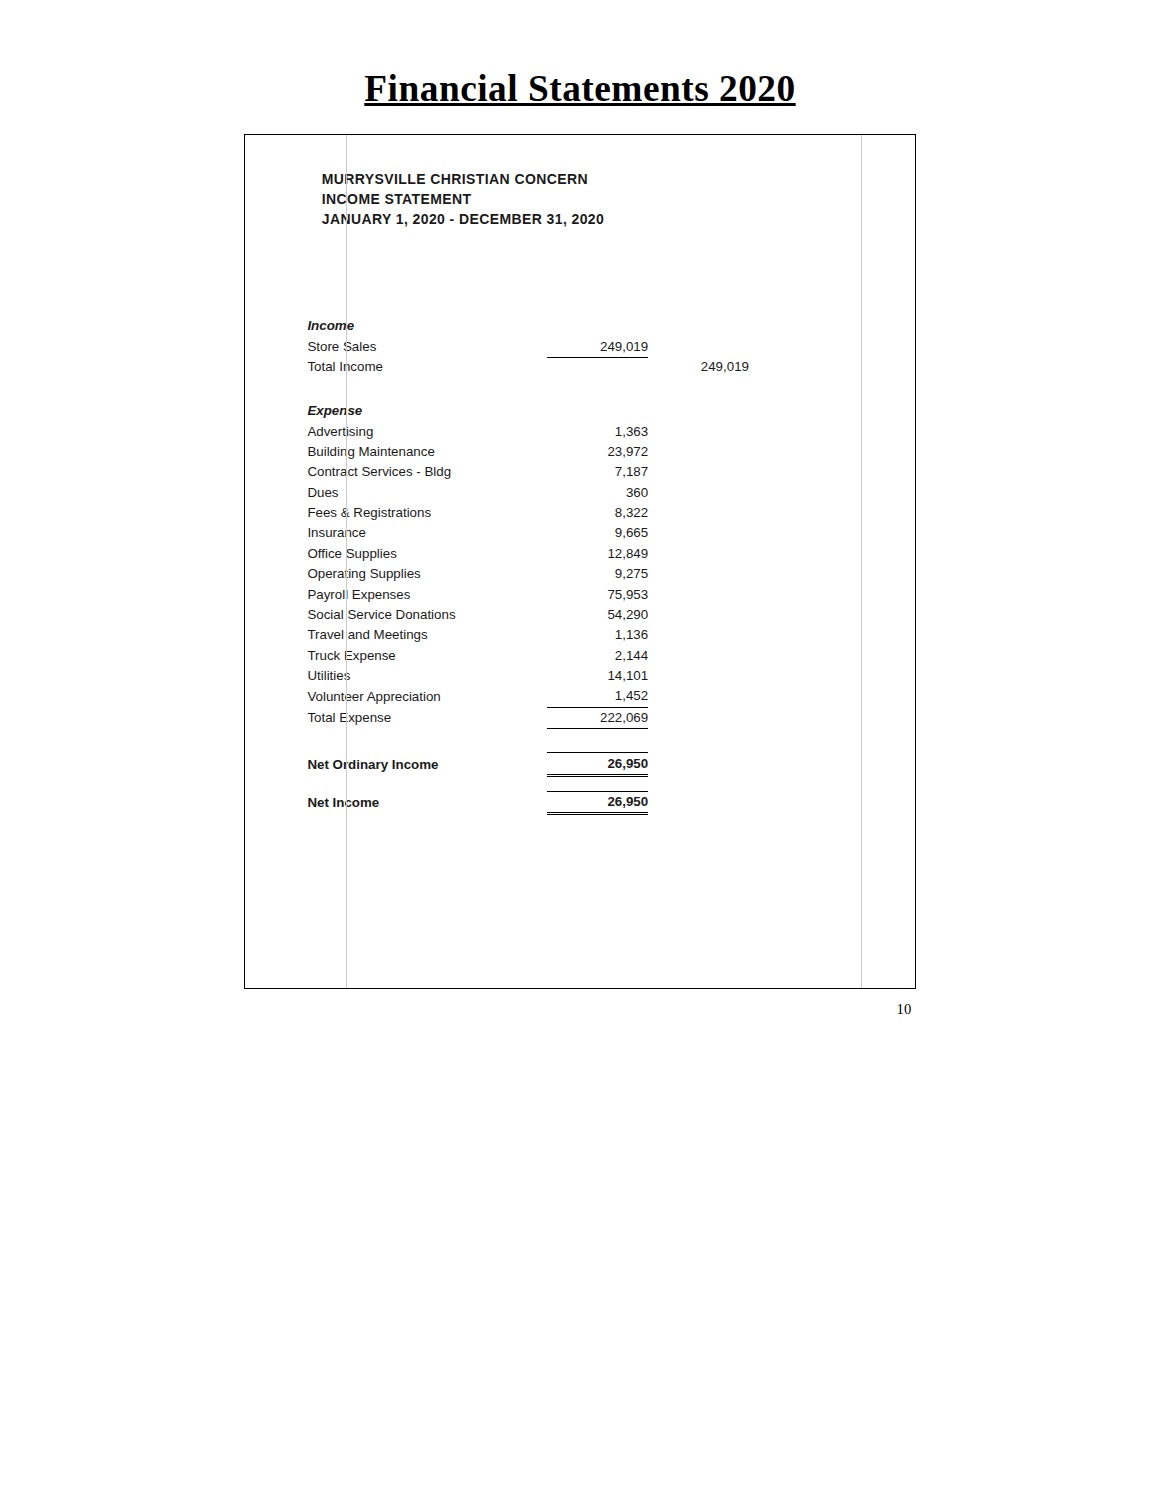Financial Statements 2020
MURRYSVILLE CHRISTIAN CONCERN
INCOME STATEMENT
JANUARY 1, 2020 - DECEMBER 31, 2020
| Income | | |
| Store Sales | 249,019 | |
| Total Income | | 249,019 |
| Expense | | |
| Advertising | 1,363 | |
| Building Maintenance | 23,972 | |
| Contract Services - Bldg | 7,187 | |
| Dues | 360 | |
| Fees & Registrations | 8,322 | |
| Insurance | 9,665 | |
| Office Supplies | 12,849 | |
| Operating Supplies | 9,275 | |
| Payroll Expenses | 75,953 | |
| Social Service Donations | 54,290 | |
| Travel and Meetings | 1,136 | |
| Truck Expense | 2,144 | |
| Utilities | 14,101 | |
| Volunteer Appreciation | 1,452 | |
| Total Expense | 222,069 | |
| Net Ordinary Income | 26,950 | |
| Net Income | 26,950 | |
10